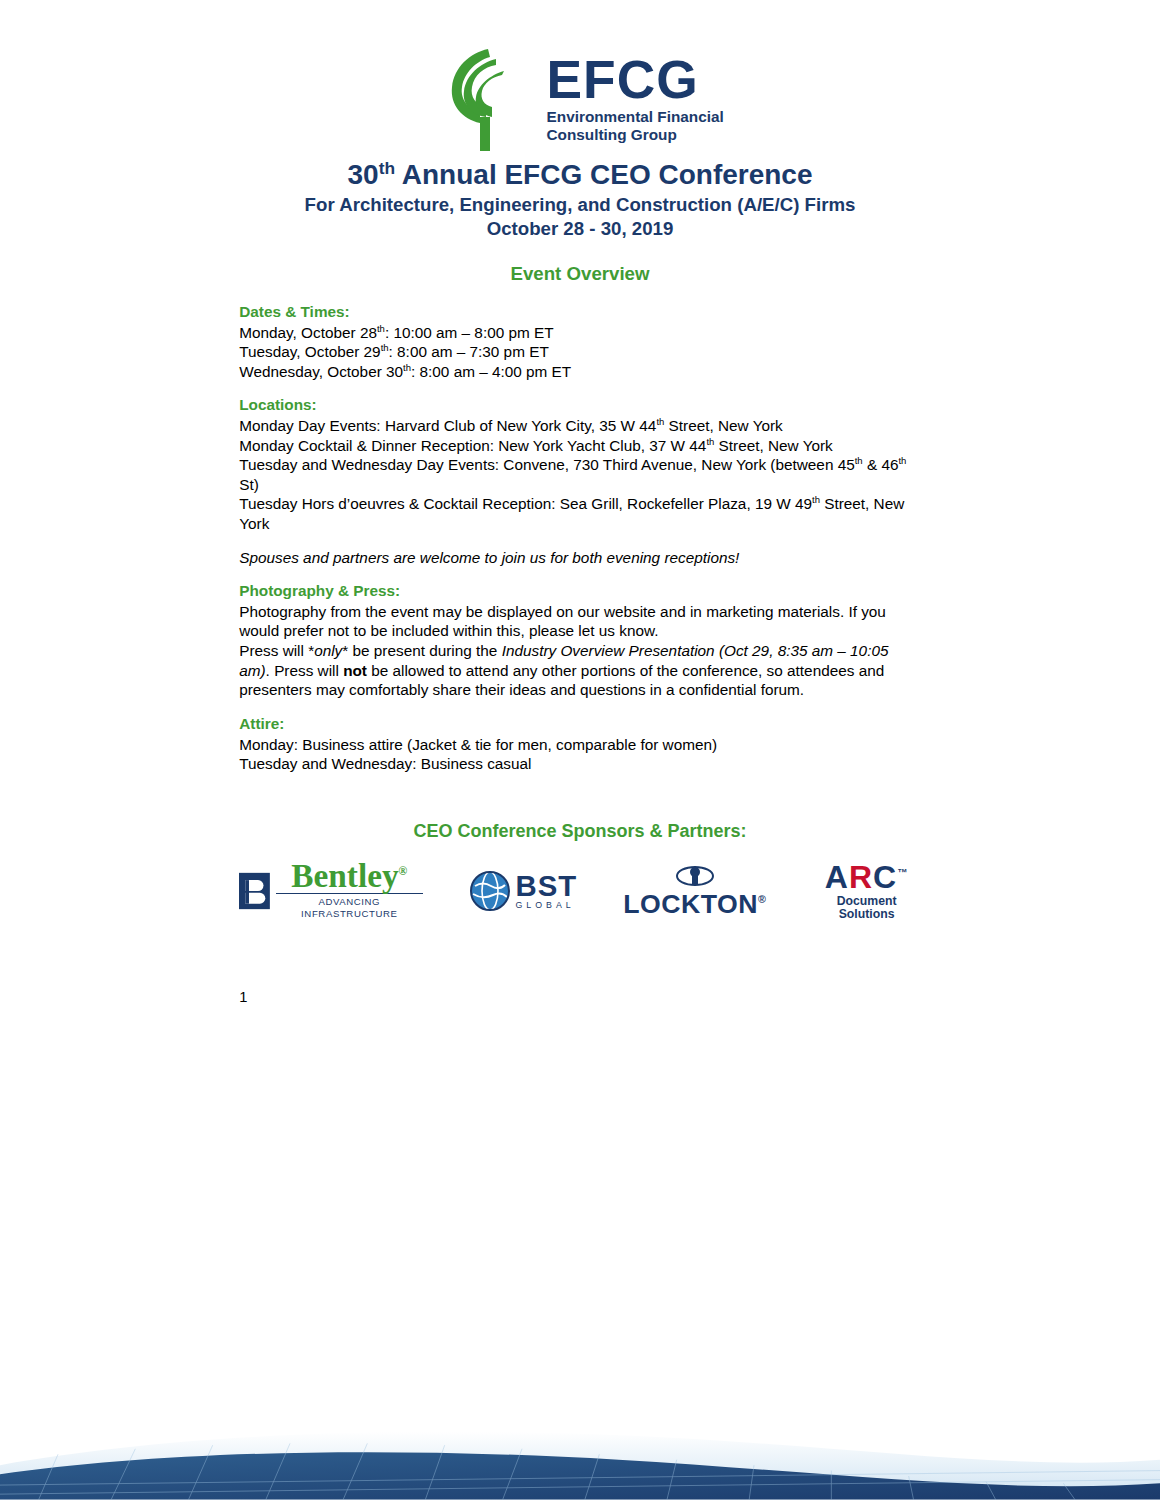EFCG Environmental Financial
Consulting Group
30th Annual EFCG CEO Conference
For Architecture, Engineering, and Construction (A/E/C) Firms
October 28 - 30, 2019
Event Overview
Dates & Times:
Monday, October 28th: 10:00 am – 8:00 pm ET
Tuesday, October 29th: 8:00 am – 7:30 pm ET
Wednesday, October 30th: 8:00 am – 4:00 pm ET
Locations:
Monday Day Events: Harvard Club of New York City, 35 W 44th Street, New York
Monday Cocktail & Dinner Reception: New York Yacht Club, 37 W 44th Street, New York
Tuesday and Wednesday Day Events: Convene, 730 Third Avenue, New York (between 45th & 46th St)
Tuesday Hors d’oeuvres & Cocktail Reception: Sea Grill, Rockefeller Plaza, 19 W 49th Street, New York
Spouses and partners are welcome to join us for both evening receptions!
Photography & Press:
Photography from the event may be displayed on our website and in marketing materials. If you would prefer not to be included within this, please let us know.
Press will *only* be present during the Industry Overview Presentation (Oct 29, 8:35 am – 10:05 am). Press will not be allowed to attend any other portions of the conference, so attendees and presenters may comfortably share their ideas and questions in a confidential forum.
Attire:
Monday: Business attire (Jacket & tie for men, comparable for women)
Tuesday and Wednesday: Business casual
CEO Conference Sponsors & Partners:
Bentley®
ADVANCING INFRASTRUCTURE
BST GLOBAL
LOCKTON®
ARC™
Document Solutions
1